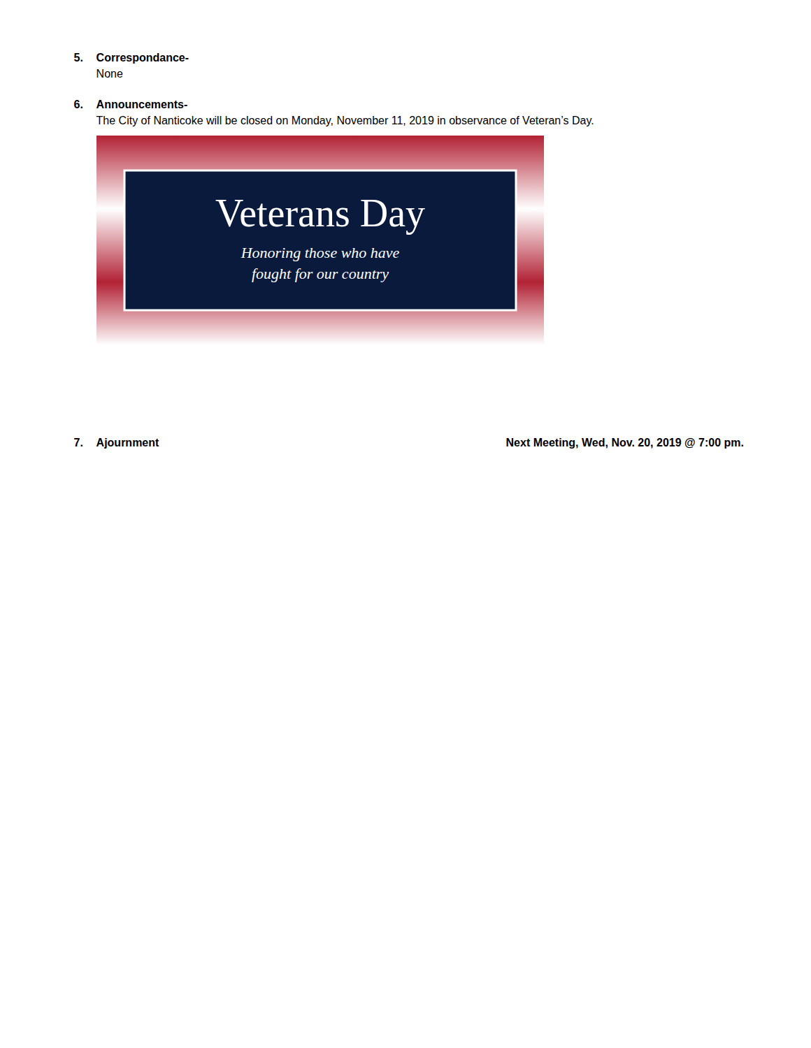Correspondance-
None
Announcements-
The City of Nanticoke will be closed on Monday, November 11, 2019 in observance of Veteran’s Day.
Ajournment Next Meeting, Wed, Nov. 20, 2019 @ 7:00 pm.